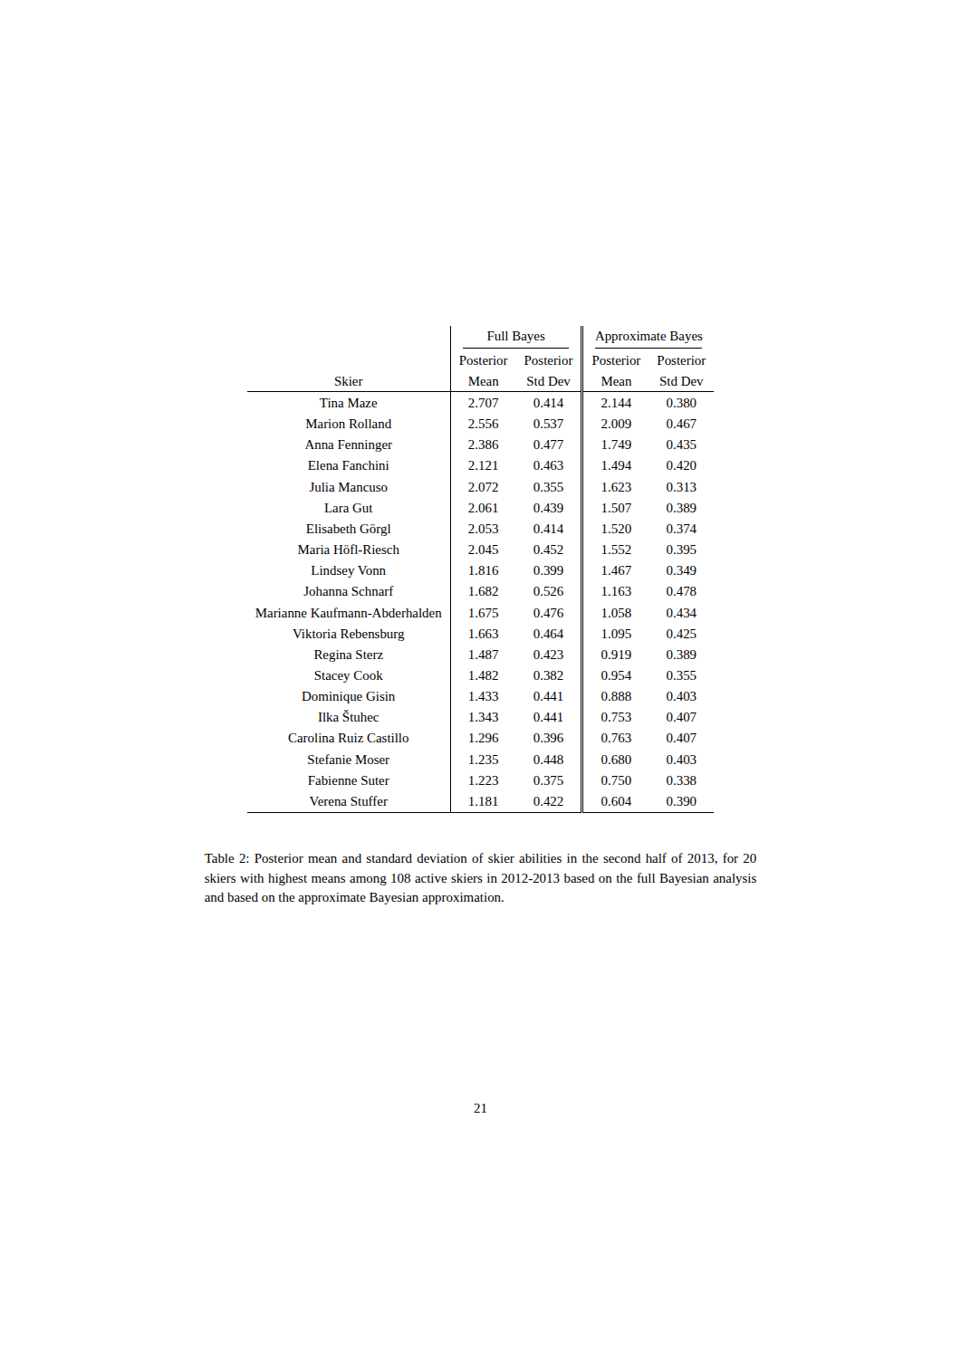| | Full Bayes | Approximate Bayes |
| --- | --- | --- |
| | Posterior | Posterior | Posterior | Posterior |
| Skier | Mean | Std Dev | Mean | Std Dev |
| Tina Maze | 2.707 | 0.414 | 2.144 | 0.380 |
| Marion Rolland | 2.556 | 0.537 | 2.009 | 0.467 |
| Anna Fenninger | 2.386 | 0.477 | 1.749 | 0.435 |
| Elena Fanchini | 2.121 | 0.463 | 1.494 | 0.420 |
| Julia Mancuso | 2.072 | 0.355 | 1.623 | 0.313 |
| Lara Gut | 2.061 | 0.439 | 1.507 | 0.389 |
| Elisabeth Görgl | 2.053 | 0.414 | 1.520 | 0.374 |
| Maria Höfl-Riesch | 2.045 | 0.452 | 1.552 | 0.395 |
| Lindsey Vonn | 1.816 | 0.399 | 1.467 | 0.349 |
| Johanna Schnarf | 1.682 | 0.526 | 1.163 | 0.478 |
| Marianne Kaufmann-Abderhalden | 1.675 | 0.476 | 1.058 | 0.434 |
| Viktoria Rebensburg | 1.663 | 0.464 | 1.095 | 0.425 |
| Regina Sterz | 1.487 | 0.423 | 0.919 | 0.389 |
| Stacey Cook | 1.482 | 0.382 | 0.954 | 0.355 |
| Dominique Gisin | 1.433 | 0.441 | 0.888 | 0.403 |
| Ilka Štuhec | 1.343 | 0.441 | 0.753 | 0.407 |
| Carolina Ruiz Castillo | 1.296 | 0.396 | 0.763 | 0.407 |
| Stefanie Moser | 1.235 | 0.448 | 0.680 | 0.403 |
| Fabienne Suter | 1.223 | 0.375 | 0.750 | 0.338 |
| Verena Stuffer | 1.181 | 0.422 | 0.604 | 0.390 |
Table 2: Posterior mean and standard deviation of skier abilities in the second half of 2013, for 20 skiers with highest means among 108 active skiers in 2012-2013 based on the full Bayesian analysis and based on the approximate Bayesian approximation.
21